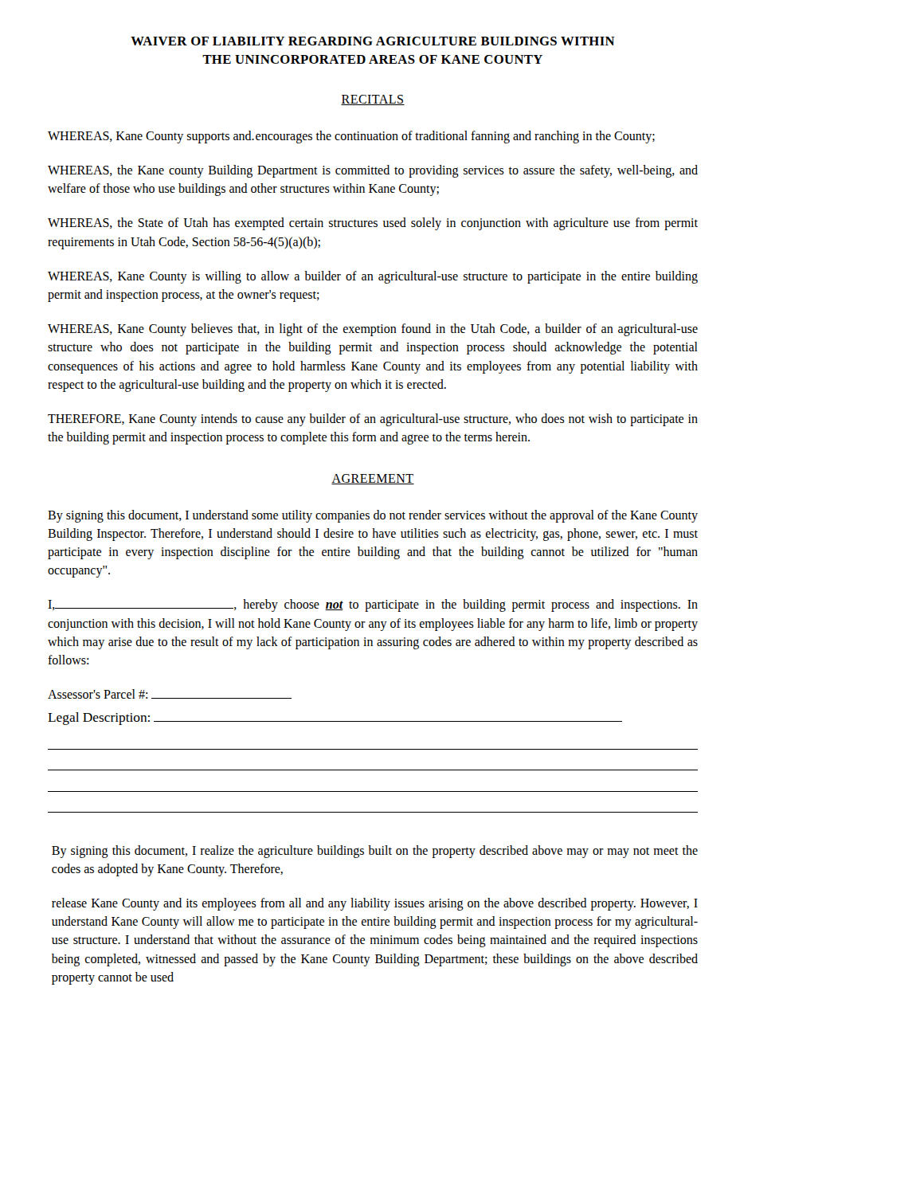WAIVER OF LIABILITY REGARDING AGRICULTURE BUILDINGS WITHIN
THE UNINCORPORATED AREAS OF KANE COUNTY
RECITALS
WHEREAS, Kane County supports and. encourages the continuation of traditional fanning and ranching in the County;
WHEREAS, the Kane county Building Department is committed to providing services to assure the safety, well-being, and welfare of those who use buildings and other structures within Kane County;
WHEREAS, the State of Utah has exempted certain structures used solely in conjunction with agriculture use from permit requirements in Utah Code, Section 58-56-4(5)(a)(b);
WHEREAS, Kane County is willing to allow a builder of an agricultural-use structure to participate in the entire building permit and inspection process, at the owner's request;
WHEREAS, Kane County believes that, in light of the exemption found in the Utah Code, a builder of an agricultural-use structure who does not participate in the building permit and inspection process should acknowledge the potential consequences of his actions and agree to hold harmless Kane County and its employees from any potential liability with respect to the agricultural-use building and the property on which it is erected.
THEREFORE, Kane County intends to cause any builder of an agricultural-use structure, who does not wish to participate in the building permit and inspection process to complete this form and agree to the terms herein.
AGREEMENT
By signing this document, I understand some utility companies do not render services without the approval of the Kane County Building Inspector. Therefore, I understand should I desire to have utilities such as electricity, gas, phone, sewer, etc. I must participate in every inspection discipline for the entire building and that the building cannot be utilized for "human occupancy".
I, , hereby choose not to participate in the building permit process and inspections. In conjunction with this decision, I will not hold Kane County or any of its employees liable for any harm to life, limb or property which may arise due to the result of my lack of participation in assuring codes are adhered to within my property described as follows:
Assessor's Parcel #:
Legal Description:
By signing this document, I realize the agriculture buildings built on the property described above may or may not meet the codes as adopted by Kane County. Therefore,
release Kane County and its employees from all and any liability issues arising on the above described property. However, I understand Kane County will allow me to participate in the entire building permit and inspection process for my agricultural-use structure. I understand that without the assurance of the minimum codes being maintained and the required inspections being completed, witnessed and passed by the Kane County Building Department; these buildings on the above described property cannot be used